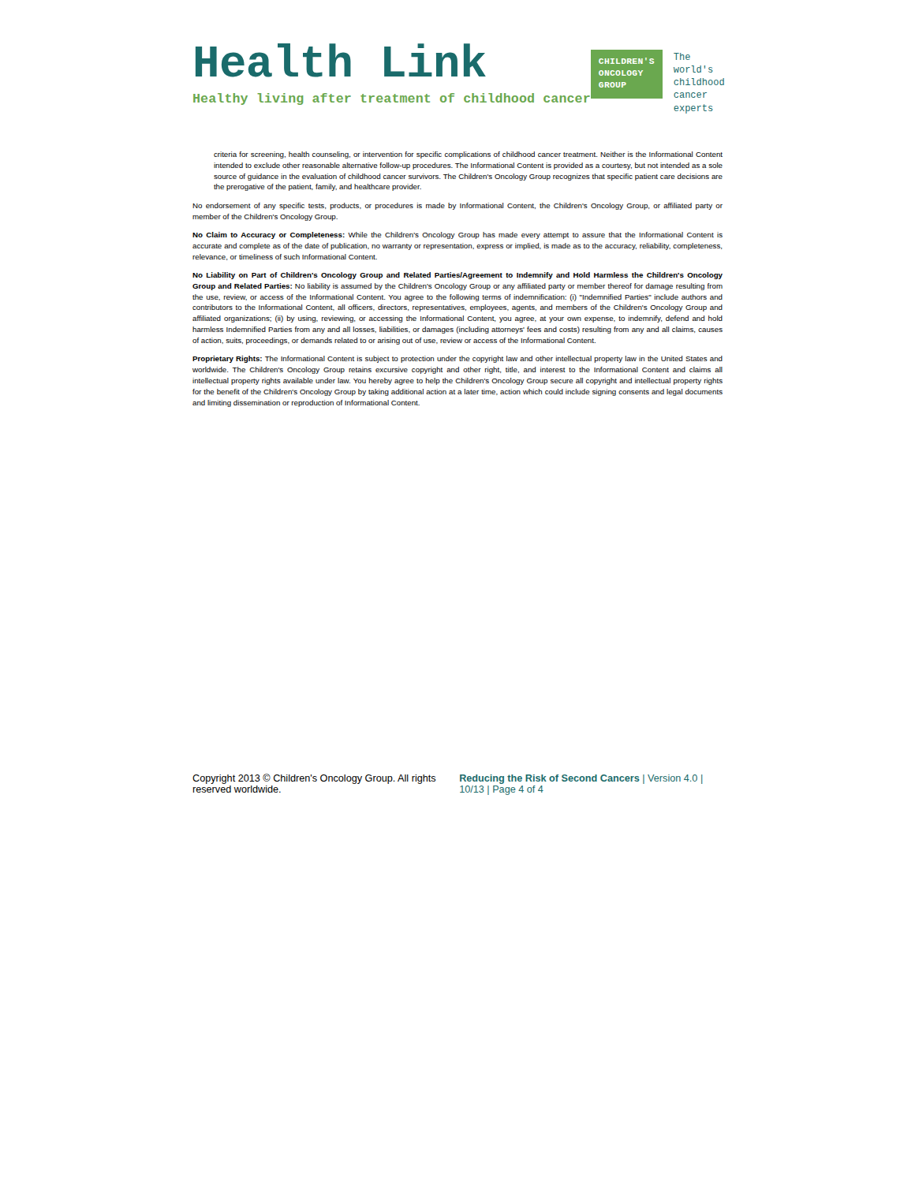Health Link
Healthy living after treatment of childhood cancer
CHILDREN'S
ONCOLOGY
GROUP
The world's childhood
cancer experts
criteria for screening, health counseling, or intervention for specific complications of childhood cancer treatment. Neither is the Informational Content intended to exclude other reasonable alternative follow-up procedures. The Informational Content is provided as a courtesy, but not intended as a sole source of guidance in the evaluation of childhood cancer survivors. The Children's Oncology Group recognizes that specific patient care decisions are the prerogative of the patient, family, and healthcare provider.
No endorsement of any specific tests, products, or procedures is made by Informational Content, the Children's Oncology Group, or affiliated party or member of the Children's Oncology Group.
No Claim to Accuracy or Completeness: While the Children's Oncology Group has made every attempt to assure that the Informational Content is accurate and complete as of the date of publication, no warranty or representation, express or implied, is made as to the accuracy, reliability, completeness, relevance, or timeliness of such Informational Content.
No Liability on Part of Children's Oncology Group and Related Parties/Agreement to Indemnify and Hold Harmless the Children's Oncology Group and Related Parties: No liability is assumed by the Children's Oncology Group or any affiliated party or member thereof for damage resulting from the use, review, or access of the Informational Content. You agree to the following terms of indemnification: (i) "Indemnified Parties" include authors and contributors to the Informational Content, all officers, directors, representatives, employees, agents, and members of the Children's Oncology Group and affiliated organizations; (ii) by using, reviewing, or accessing the Informational Content, you agree, at your own expense, to indemnify, defend and hold harmless Indemnified Parties from any and all losses, liabilities, or damages (including attorneys' fees and costs) resulting from any and all claims, causes of action, suits, proceedings, or demands related to or arising out of use, review or access of the Informational Content.
Proprietary Rights: The Informational Content is subject to protection under the copyright law and other intellectual property law in the United States and worldwide. The Children's Oncology Group retains excursive copyright and other right, title, and interest to the Informational Content and claims all intellectual property rights available under law. You hereby agree to help the Children's Oncology Group secure all copyright and intellectual property rights for the benefit of the Children's Oncology Group by taking additional action at a later time, action which could include signing consents and legal documents and limiting dissemination or reproduction of Informational Content.
Copyright 2013 © Children's Oncology Group. All rights reserved worldwide.
Reducing the Risk of Second Cancers | Version 4.0 | 10/13 | Page 4 of 4